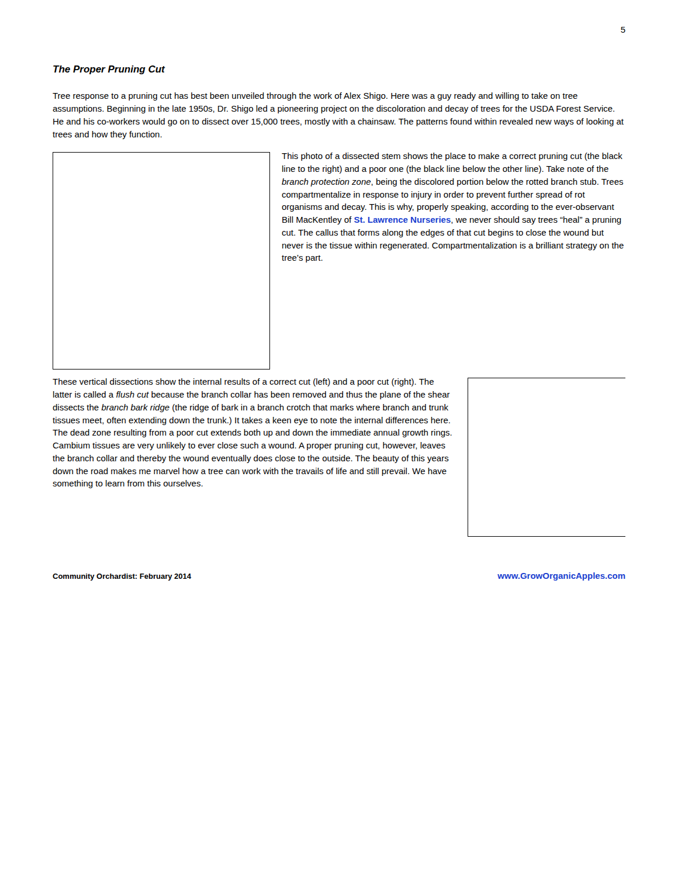5
The Proper Pruning Cut
Tree response to a pruning cut has best been unveiled through the work of Alex Shigo. Here was a guy ready and willing to take on tree assumptions. Beginning in the late 1950s, Dr. Shigo led a pioneering project on the discoloration and decay of trees for the USDA Forest Service. He and his co-workers would go on to dissect over 15,000 trees, mostly with a chainsaw. The patterns found within revealed new ways of looking at trees and how they function.
This photo of a dissected stem shows the place to make a correct pruning cut (the black line to the right) and a poor one (the black line below the other line). Take note of the branch protection zone, being the discolored portion below the rotted branch stub. Trees compartmentalize in response to injury in order to prevent further spread of rot organisms and decay. This is why, properly speaking, according to the ever-observant Bill MacKentley of St. Lawrence Nurseries, we never should say trees “heal” a pruning cut. The callus that forms along the edges of that cut begins to close the wound but never is the tissue within regenerated. Compartmentalization is a brilliant strategy on the tree’s part.
These vertical dissections show the internal results of a correct cut (left) and a poor cut (right). The latter is called a flush cut because the branch collar has been removed and thus the plane of the shear dissects the branch bark ridge (the ridge of bark in a branch crotch that marks where branch and trunk tissues meet, often extending down the trunk.) It takes a keen eye to note the internal differences here. The dead zone resulting from a poor cut extends both up and down the immediate annual growth rings. Cambium tissues are very unlikely to ever close such a wound. A proper pruning cut, however, leaves the branch collar and thereby the wound eventually does close to the outside. The beauty of this years down the road makes me marvel how a tree can work with the travails of life and still prevail. We have something to learn from this ourselves.
Community Orchardist: February 2014 www.GrowOrganicApples.com